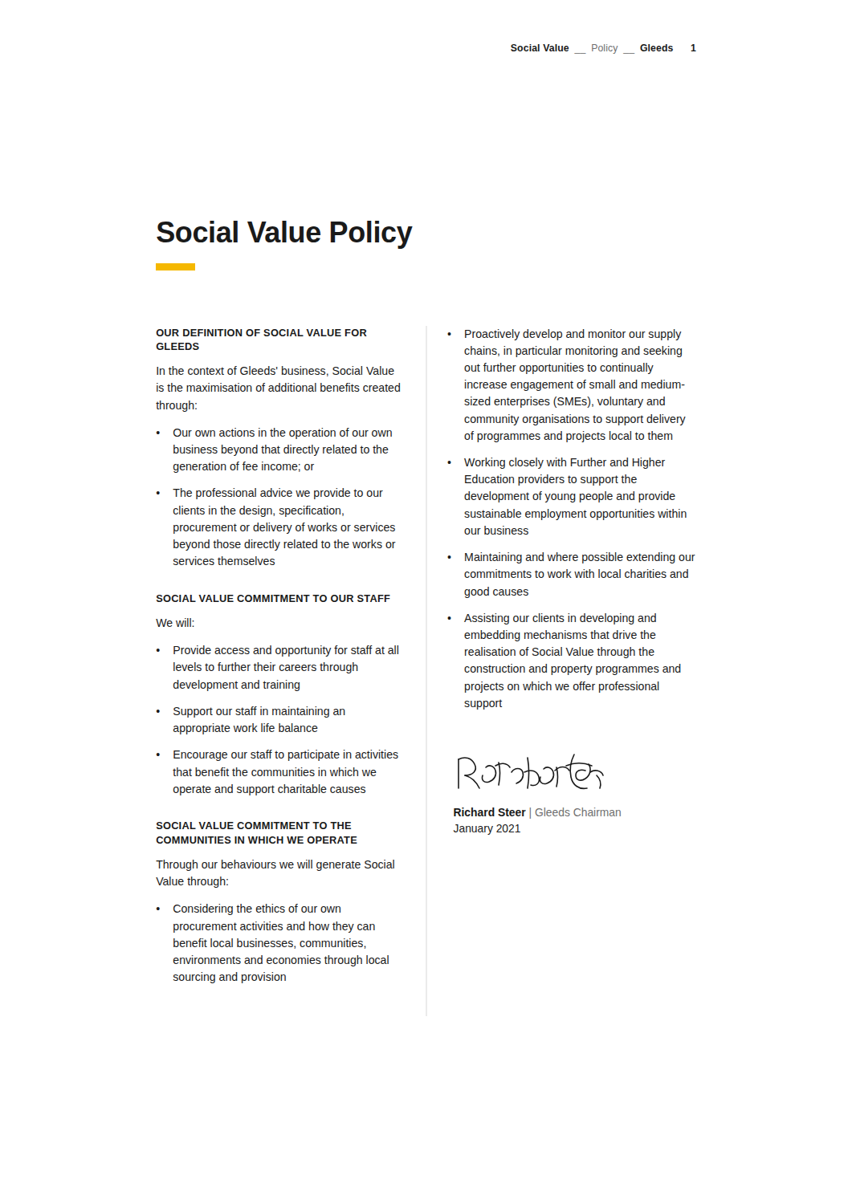Social Value __ Policy __ Gleeds 1
Social Value Policy
Our definition of Social Value for Gleeds
In the context of Gleeds' business, Social Value is the maximisation of additional benefits created through:
Our own actions in the operation of our own business beyond that directly related to the generation of fee income; or
The professional advice we provide to our clients in the design, specification, procurement or delivery of works or services beyond those directly related to the works or services themselves
Social Value commitment to our staff
We will:
Provide access and opportunity for staff at all levels to further their careers through development and training
Support our staff in maintaining an appropriate work life balance
Encourage our staff to participate in activities that benefit the communities in which we operate and support charitable causes
Social Value commitment to the communities in which we operate
Through our behaviours we will generate Social Value through:
Considering the ethics of our own procurement activities and how they can benefit local businesses, communities, environments and economies through local sourcing and provision
Proactively develop and monitor our supply chains, in particular monitoring and seeking out further opportunities to continually increase engagement of small and medium-sized enterprises (SMEs), voluntary and community organisations to support delivery of programmes and projects local to them
Working closely with Further and Higher Education providers to support the development of young people and provide sustainable employment opportunities within our business
Maintaining and where possible extending our commitments to work with local charities and good causes
Assisting our clients in developing and embedding mechanisms that drive the realisation of Social Value through the construction and property programmes and projects on which we offer professional support
Richard Steer | Gleeds Chairman
January 2021